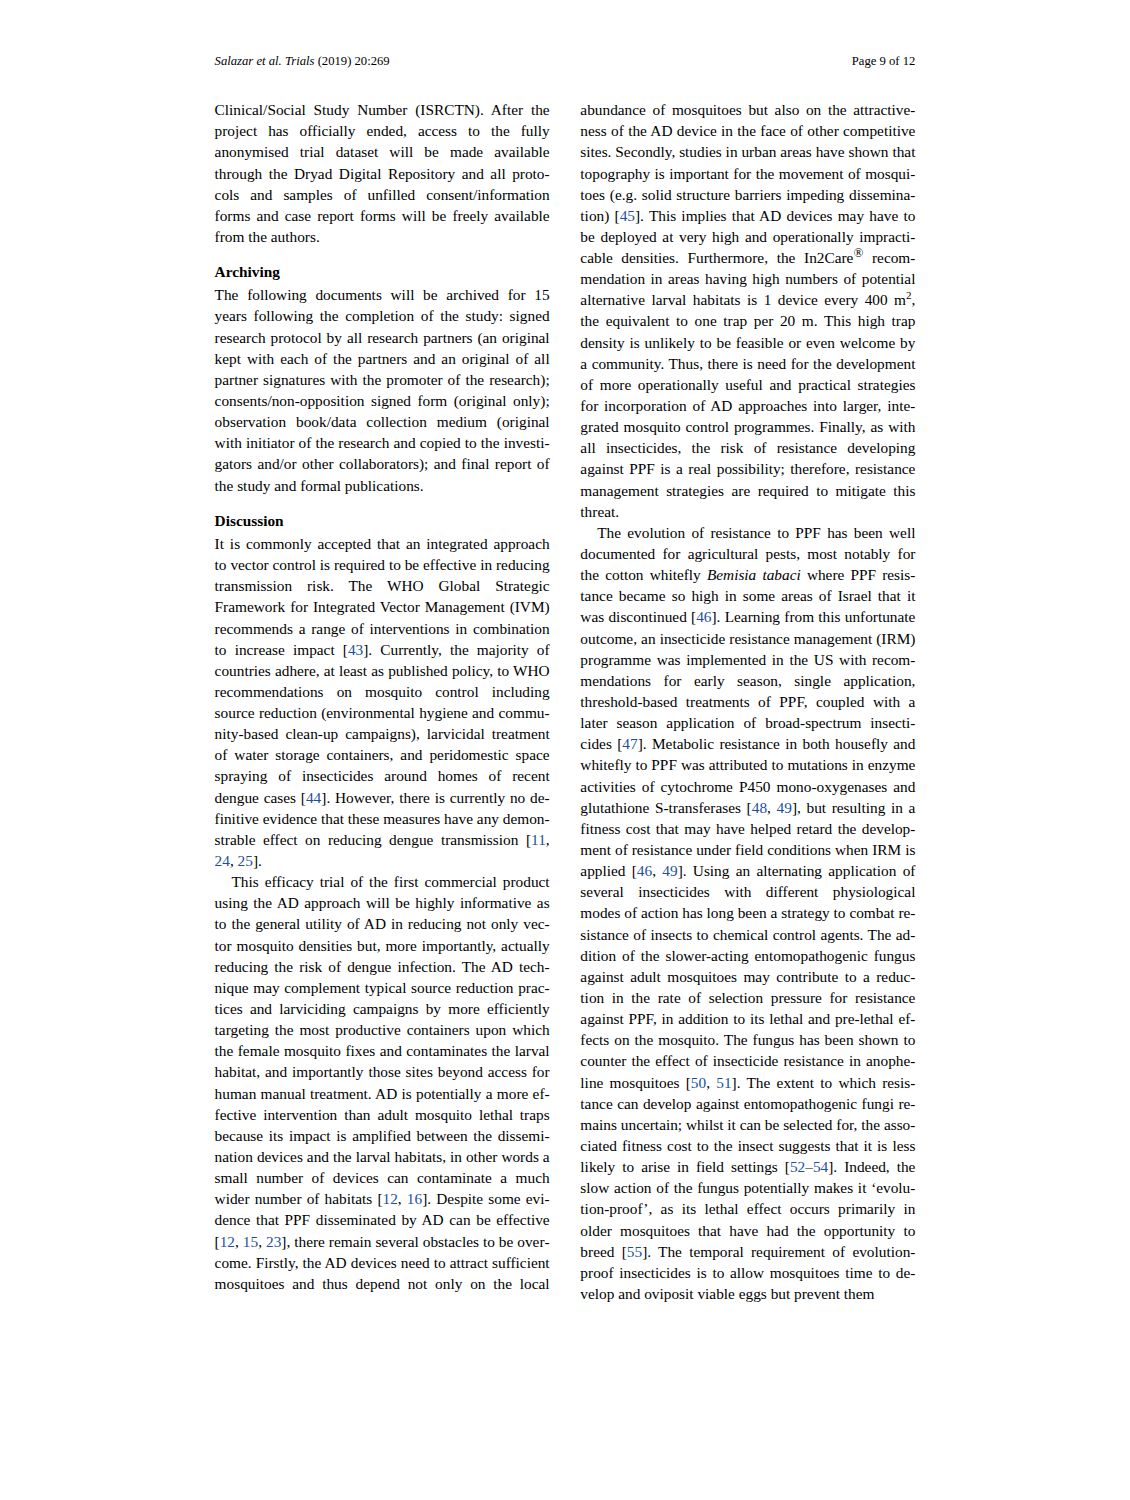Salazar et al. Trials (2019) 20:269
Page 9 of 12
Clinical/Social Study Number (ISRCTN). After the project has officially ended, access to the fully anonymised trial dataset will be made available through the Dryad Digital Repository and all protocols and samples of unfilled consent/information forms and case report forms will be freely available from the authors.
Archiving
The following documents will be archived for 15 years following the completion of the study: signed research protocol by all research partners (an original kept with each of the partners and an original of all partner signatures with the promoter of the research); consents/non-opposition signed form (original only); observation book/data collection medium (original with initiator of the research and copied to the investigators and/or other collaborators); and final report of the study and formal publications.
Discussion
It is commonly accepted that an integrated approach to vector control is required to be effective in reducing transmission risk. The WHO Global Strategic Framework for Integrated Vector Management (IVM) recommends a range of interventions in combination to increase impact [43]. Currently, the majority of countries adhere, at least as published policy, to WHO recommendations on mosquito control including source reduction (environmental hygiene and community-based clean-up campaigns), larvicidal treatment of water storage containers, and peridomestic space spraying of insecticides around homes of recent dengue cases [44]. However, there is currently no definitive evidence that these measures have any demonstrable effect on reducing dengue transmission [11, 24, 25].
This efficacy trial of the first commercial product using the AD approach will be highly informative as to the general utility of AD in reducing not only vector mosquito densities but, more importantly, actually reducing the risk of dengue infection. The AD technique may complement typical source reduction practices and larviciding campaigns by more efficiently targeting the most productive containers upon which the female mosquito fixes and contaminates the larval habitat, and importantly those sites beyond access for human manual treatment. AD is potentially a more effective intervention than adult mosquito lethal traps because its impact is amplified between the dissemination devices and the larval habitats, in other words a small number of devices can contaminate a much wider number of habitats [12, 16]. Despite some evidence that PPF disseminated by AD can be effective [12, 15, 23], there remain several obstacles to be overcome. Firstly, the AD devices need to attract sufficient mosquitoes and thus depend not only on the local abundance of mosquitoes but also on the attractiveness of the AD device in the face of other competitive sites. Secondly, studies in urban areas have shown that topography is important for the movement of mosquitoes (e.g. solid structure barriers impeding dissemination) [45]. This implies that AD devices may have to be deployed at very high and operationally impracticable densities. Furthermore, the In2Care® recommendation in areas having high numbers of potential alternative larval habitats is 1 device every 400 m2, the equivalent to one trap per 20 m. This high trap density is unlikely to be feasible or even welcome by a community. Thus, there is need for the development of more operationally useful and practical strategies for incorporation of AD approaches into larger, integrated mosquito control programmes. Finally, as with all insecticides, the risk of resistance developing against PPF is a real possibility; therefore, resistance management strategies are required to mitigate this threat.
The evolution of resistance to PPF has been well documented for agricultural pests, most notably for the cotton whitefly Bemisia tabaci where PPF resistance became so high in some areas of Israel that it was discontinued [46]. Learning from this unfortunate outcome, an insecticide resistance management (IRM) programme was implemented in the US with recommendations for early season, single application, threshold-based treatments of PPF, coupled with a later season application of broad-spectrum insecticides [47]. Metabolic resistance in both housefly and whitefly to PPF was attributed to mutations in enzyme activities of cytochrome P450 mono-oxygenases and glutathione S-transferases [48, 49], but resulting in a fitness cost that may have helped retard the development of resistance under field conditions when IRM is applied [46, 49]. Using an alternating application of several insecticides with different physiological modes of action has long been a strategy to combat resistance of insects to chemical control agents. The addition of the slower-acting entomopathogenic fungus against adult mosquitoes may contribute to a reduction in the rate of selection pressure for resistance against PPF, in addition to its lethal and pre-lethal effects on the mosquito. The fungus has been shown to counter the effect of insecticide resistance in anopheline mosquitoes [50, 51]. The extent to which resistance can develop against entomopathogenic fungi remains uncertain; whilst it can be selected for, the associated fitness cost to the insect suggests that it is less likely to arise in field settings [52–54]. Indeed, the slow action of the fungus potentially makes it ‘evolution-proof’, as its lethal effect occurs primarily in older mosquitoes that have had the opportunity to breed [55]. The temporal requirement of evolution-proof insecticides is to allow mosquitoes time to develop and oviposit viable eggs but prevent them